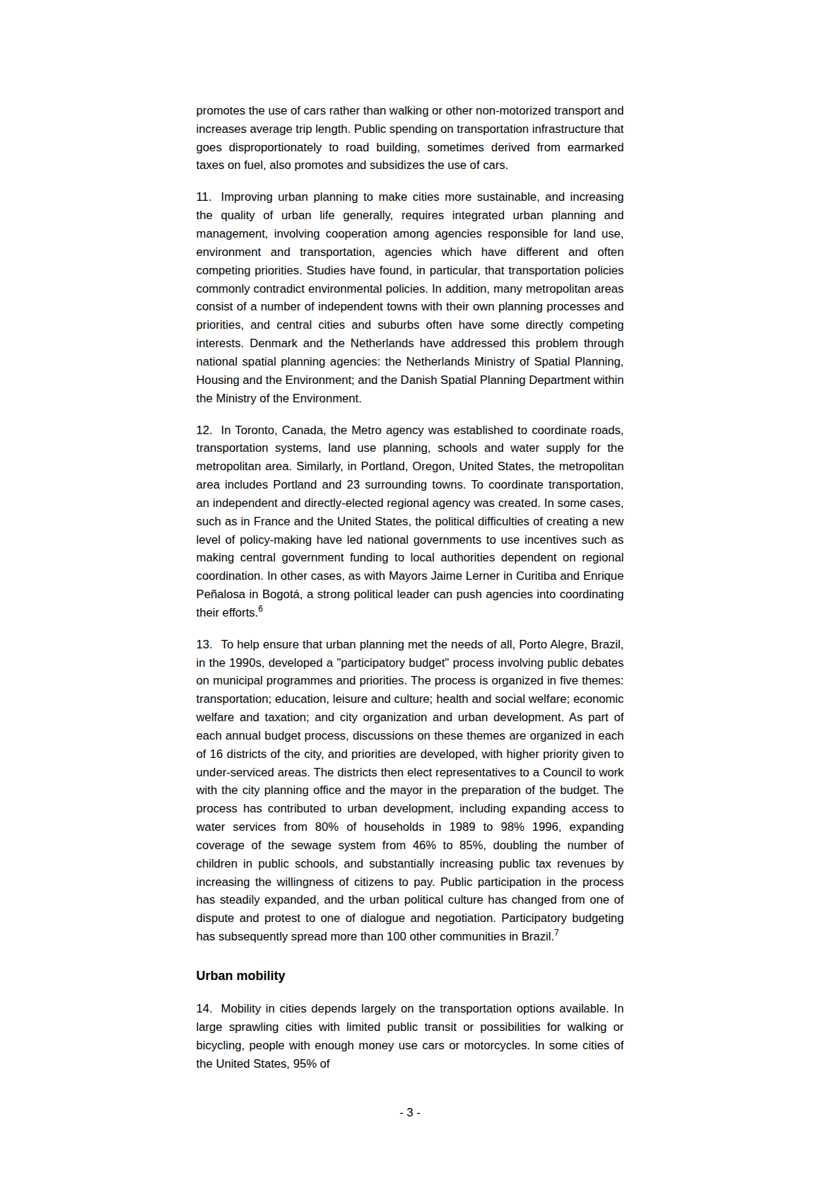promotes the use of cars rather than walking or other non-motorized transport and increases average trip length. Public spending on transportation infrastructure that goes disproportionately to road building, sometimes derived from earmarked taxes on fuel, also promotes and subsidizes the use of cars.
11. Improving urban planning to make cities more sustainable, and increasing the quality of urban life generally, requires integrated urban planning and management, involving cooperation among agencies responsible for land use, environment and transportation, agencies which have different and often competing priorities. Studies have found, in particular, that transportation policies commonly contradict environmental policies. In addition, many metropolitan areas consist of a number of independent towns with their own planning processes and priorities, and central cities and suburbs often have some directly competing interests. Denmark and the Netherlands have addressed this problem through national spatial planning agencies: the Netherlands Ministry of Spatial Planning, Housing and the Environment; and the Danish Spatial Planning Department within the Ministry of the Environment.
12. In Toronto, Canada, the Metro agency was established to coordinate roads, transportation systems, land use planning, schools and water supply for the metropolitan area. Similarly, in Portland, Oregon, United States, the metropolitan area includes Portland and 23 surrounding towns. To coordinate transportation, an independent and directly-elected regional agency was created. In some cases, such as in France and the United States, the political difficulties of creating a new level of policy-making have led national governments to use incentives such as making central government funding to local authorities dependent on regional coordination. In other cases, as with Mayors Jaime Lerner in Curitiba and Enrique Peñalosa in Bogotá, a strong political leader can push agencies into coordinating their efforts.6
13. To help ensure that urban planning met the needs of all, Porto Alegre, Brazil, in the 1990s, developed a "participatory budget" process involving public debates on municipal programmes and priorities. The process is organized in five themes: transportation; education, leisure and culture; health and social welfare; economic welfare and taxation; and city organization and urban development. As part of each annual budget process, discussions on these themes are organized in each of 16 districts of the city, and priorities are developed, with higher priority given to under-serviced areas. The districts then elect representatives to a Council to work with the city planning office and the mayor in the preparation of the budget. The process has contributed to urban development, including expanding access to water services from 80% of households in 1989 to 98% 1996, expanding coverage of the sewage system from 46% to 85%, doubling the number of children in public schools, and substantially increasing public tax revenues by increasing the willingness of citizens to pay. Public participation in the process has steadily expanded, and the urban political culture has changed from one of dispute and protest to one of dialogue and negotiation. Participatory budgeting has subsequently spread more than 100 other communities in Brazil.7
Urban mobility
14. Mobility in cities depends largely on the transportation options available. In large sprawling cities with limited public transit or possibilities for walking or bicycling, people with enough money use cars or motorcycles. In some cities of the United States, 95% of
- 3 -